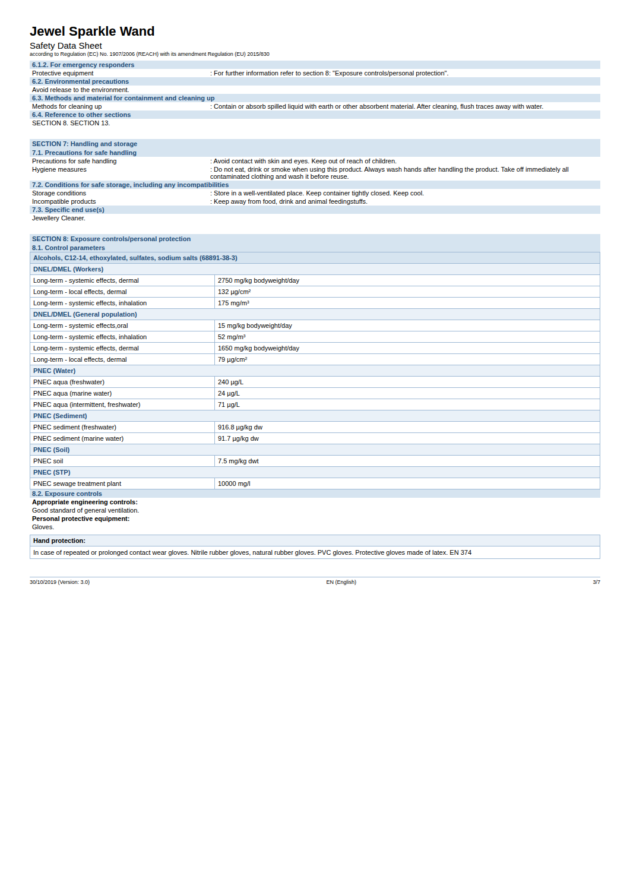Jewel Sparkle Wand
Safety Data Sheet
according to Regulation (EC) No. 1907/2006 (REACH) with its amendment Regulation (EU) 2015/830
6.1.2. For emergency responders
Protective equipment
: For further information refer to section 8: "Exposure controls/personal protection".
6.2. Environmental precautions
Avoid release to the environment.
6.3. Methods and material for containment and cleaning up
Methods for cleaning up
: Contain or absorb spilled liquid with earth or other absorbent material. After cleaning, flush traces away with water.
6.4. Reference to other sections
SECTION 8. SECTION 13.
SECTION 7: Handling and storage
7.1. Precautions for safe handling
Precautions for safe handling
: Avoid contact with skin and eyes. Keep out of reach of children.
Hygiene measures
: Do not eat, drink or smoke when using this product. Always wash hands after handling the product. Take off immediately all contaminated clothing and wash it before reuse.
7.2. Conditions for safe storage, including any incompatibilities
Storage conditions
: Store in a well-ventilated place. Keep container tightly closed. Keep cool.
Incompatible products
: Keep away from food, drink and animal feedingstuffs.
7.3. Specific end use(s)
Jewellery Cleaner.
SECTION 8: Exposure controls/personal protection
8.1. Control parameters
| Alcohols, C12-14, ethoxylated, sulfates, sodium salts (68891-38-3) |
| DNEL/DMEL (Workers) |
| Long-term - systemic effects, dermal | 2750 mg/kg bodyweight/day |
| Long-term - local effects, dermal | 132 µg/cm² |
| Long-term - systemic effects, inhalation | 175 mg/m³ |
| DNEL/DMEL (General population) |
| Long-term - systemic effects,oral | 15 mg/kg bodyweight/day |
| Long-term - systemic effects, inhalation | 52 mg/m³ |
| Long-term - systemic effects, dermal | 1650 mg/kg bodyweight/day |
| Long-term - local effects, dermal | 79 µg/cm² |
| PNEC (Water) |
| PNEC aqua (freshwater) | 240 µg/L |
| PNEC aqua (marine water) | 24 µg/L |
| PNEC aqua (intermittent, freshwater) | 71 µg/L |
| PNEC (Sediment) |
| PNEC sediment (freshwater) | 916.8 µg/kg dw |
| PNEC sediment (marine water) | 91.7 µg/kg dw |
| PNEC (Soil) |
| PNEC soil | 7.5 mg/kg dwt |
| PNEC (STP) |
| PNEC sewage treatment plant | 10000 mg/l |
8.2. Exposure controls
Appropriate engineering controls:
Good standard of general ventilation.
Personal protective equipment:
Gloves.
Hand protection:
In case of repeated or prolonged contact wear gloves. Nitrile rubber gloves, natural rubber gloves. PVC gloves. Protective gloves made of latex. EN 374
30/10/2019 (Version: 3.0) EN (English) 3/7